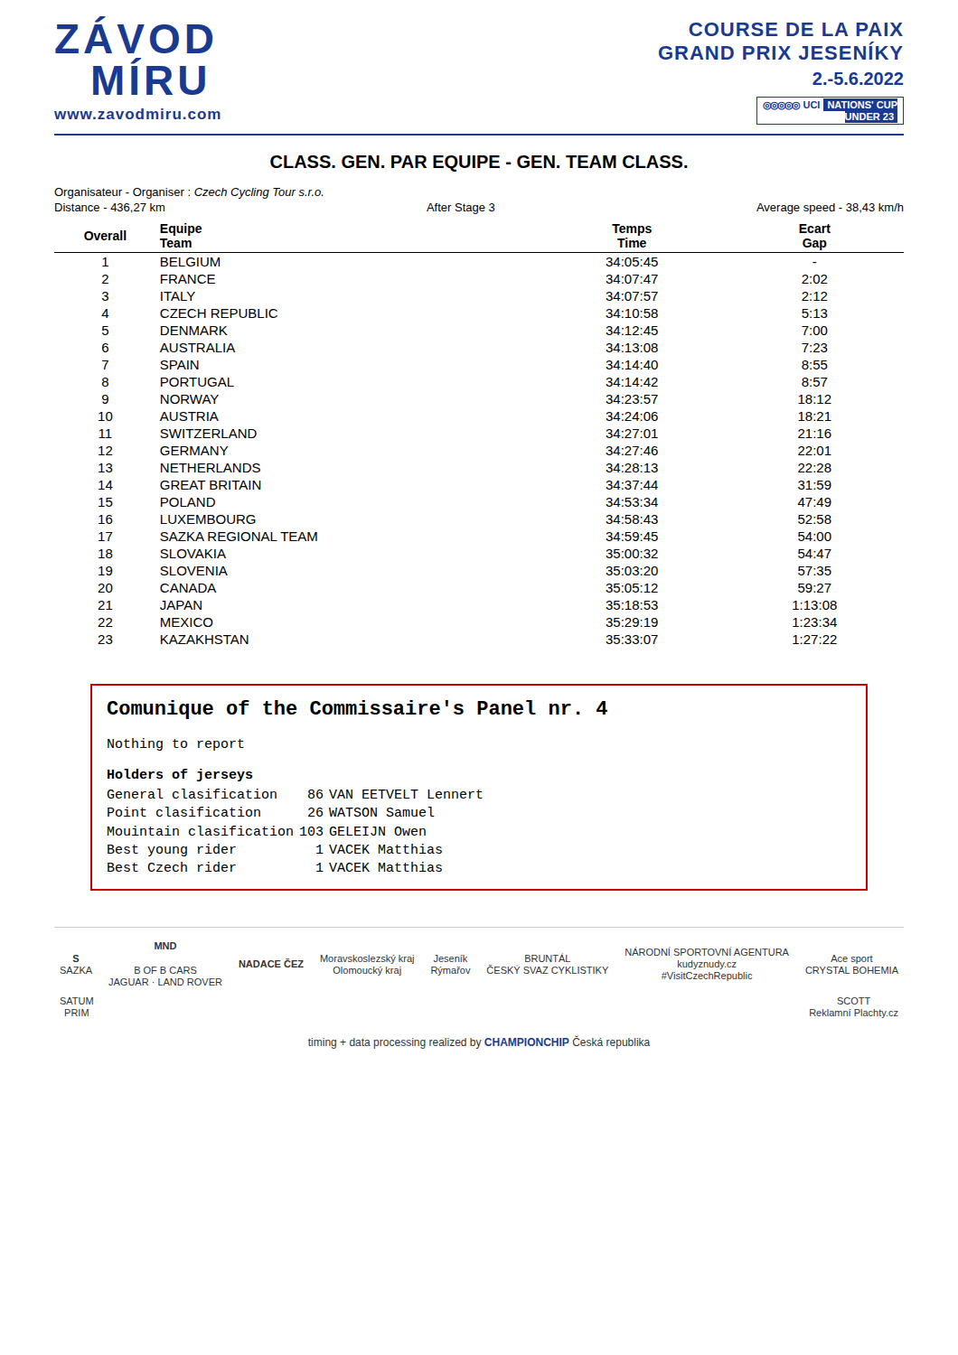ZÁVOD
MÍRU
www.zavodmiru.com
COURSE DE LA PAIX
GRAND PRIX JESENÍKY
2.-5.6.2022
◎◎◎◎◎UCINATIONS' CUP
UNDER 23
CLASS. GEN. PAR EQUIPE - GEN. TEAM CLASS.
Organisateur - Organiser : Czech Cycling Tour s.r.o.
Distance - 436,27 km
After Stage 3
Average speed - 38,43 km/h
| Overall | Equipe Team | Temps Time | Ecart Gap |
| --- | --- | --- | --- |
| 1 | BELGIUM | 34:05:45 | - |
| 2 | FRANCE | 34:07:47 | 2:02 |
| 3 | ITALY | 34:07:57 | 2:12 |
| 4 | CZECH REPUBLIC | 34:10:58 | 5:13 |
| 5 | DENMARK | 34:12:45 | 7:00 |
| 6 | AUSTRALIA | 34:13:08 | 7:23 |
| 7 | SPAIN | 34:14:40 | 8:55 |
| 8 | PORTUGAL | 34:14:42 | 8:57 |
| 9 | NORWAY | 34:23:57 | 18:12 |
| 10 | AUSTRIA | 34:24:06 | 18:21 |
| 11 | SWITZERLAND | 34:27:01 | 21:16 |
| 12 | GERMANY | 34:27:46 | 22:01 |
| 13 | NETHERLANDS | 34:28:13 | 22:28 |
| 14 | GREAT BRITAIN | 34:37:44 | 31:59 |
| 15 | POLAND | 34:53:34 | 47:49 |
| 16 | LUXEMBOURG | 34:58:43 | 52:58 |
| 17 | SAZKA REGIONAL TEAM | 34:59:45 | 54:00 |
| 18 | SLOVAKIA | 35:00:32 | 54:47 |
| 19 | SLOVENIA | 35:03:20 | 57:35 |
| 20 | CANADA | 35:05:12 | 59:27 |
| 21 | JAPAN | 35:18:53 | 1:13:08 |
| 22 | MEXICO | 35:29:19 | 1:23:34 |
| 23 | KAZAKHSTAN | 35:33:07 | 1:27:22 |
Comunique of the Commissaire's Panel nr. 4
Nothing to report
Holders of jerseys
| General clasification | 86 | VAN EETVELT Lennert |
| Point clasification | 26 | WATSON Samuel |
| Mouintain clasification | 103 | GELEIJN Owen |
| Best young rider | 1 | VACEK Matthias |
| Best Czech rider | 1 | VACEK Matthias |
SSAZKA
MND
B OF B CARS
JAGUAR · LAND ROVER
NADACE ČEZ
Moravskoslezský kraj
Olomoucký kraj
Jeseník
Rýmařov
BRUNTÁL
ČESKÝ SVAZ CYKLISTIKY
NÁRODNÍ SPORTOVNÍ AGENTURA
kudyznudy.cz
#VisitCzechRepublic
Ace sport
CRYSTAL BOHEMIA
SATUM
PRIM
SCOTT
Reklamní Plachty.cz
timing + data processing realized by CHAMPIONCHIP Česká republika